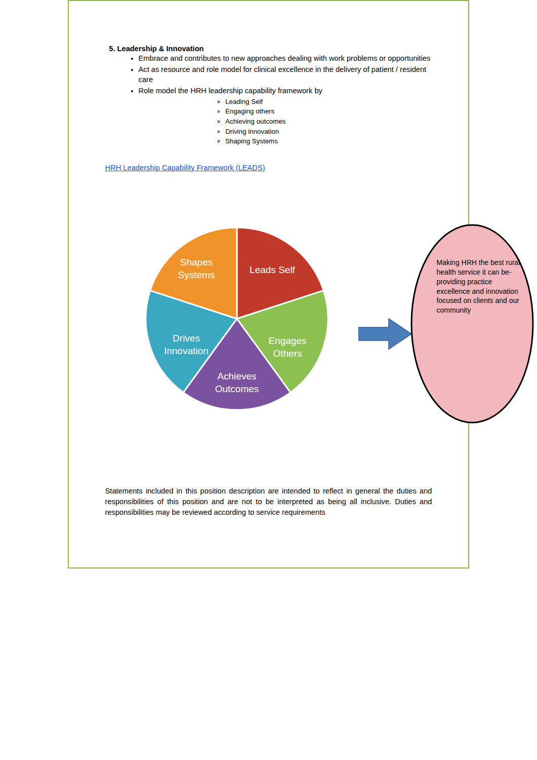Leadership & Innovation
Embrace and contributes to new approaches dealing with work problems or opportunities
Act as resource and role model for clinical excellence in the delivery of patient / resident care
Role model the HRH leadership capability framework by
Leading Self
Engaging others
Achieving outcomes
Driving innovation
Shaping Systems
HRH Leadership Capability Framework (LEADS)
Leads Self Engages Others Achieves Outcomes Drives Innovation Shapes Systems
Making HRH the best rural health service it can be- providing practice excellence and innovation focused on clients and our community
Statements included in this position description are intended to reflect in general the duties and responsibilities of this position and are not to be interpreted as being all inclusive. Duties and responsibilities may be reviewed according to service requirements